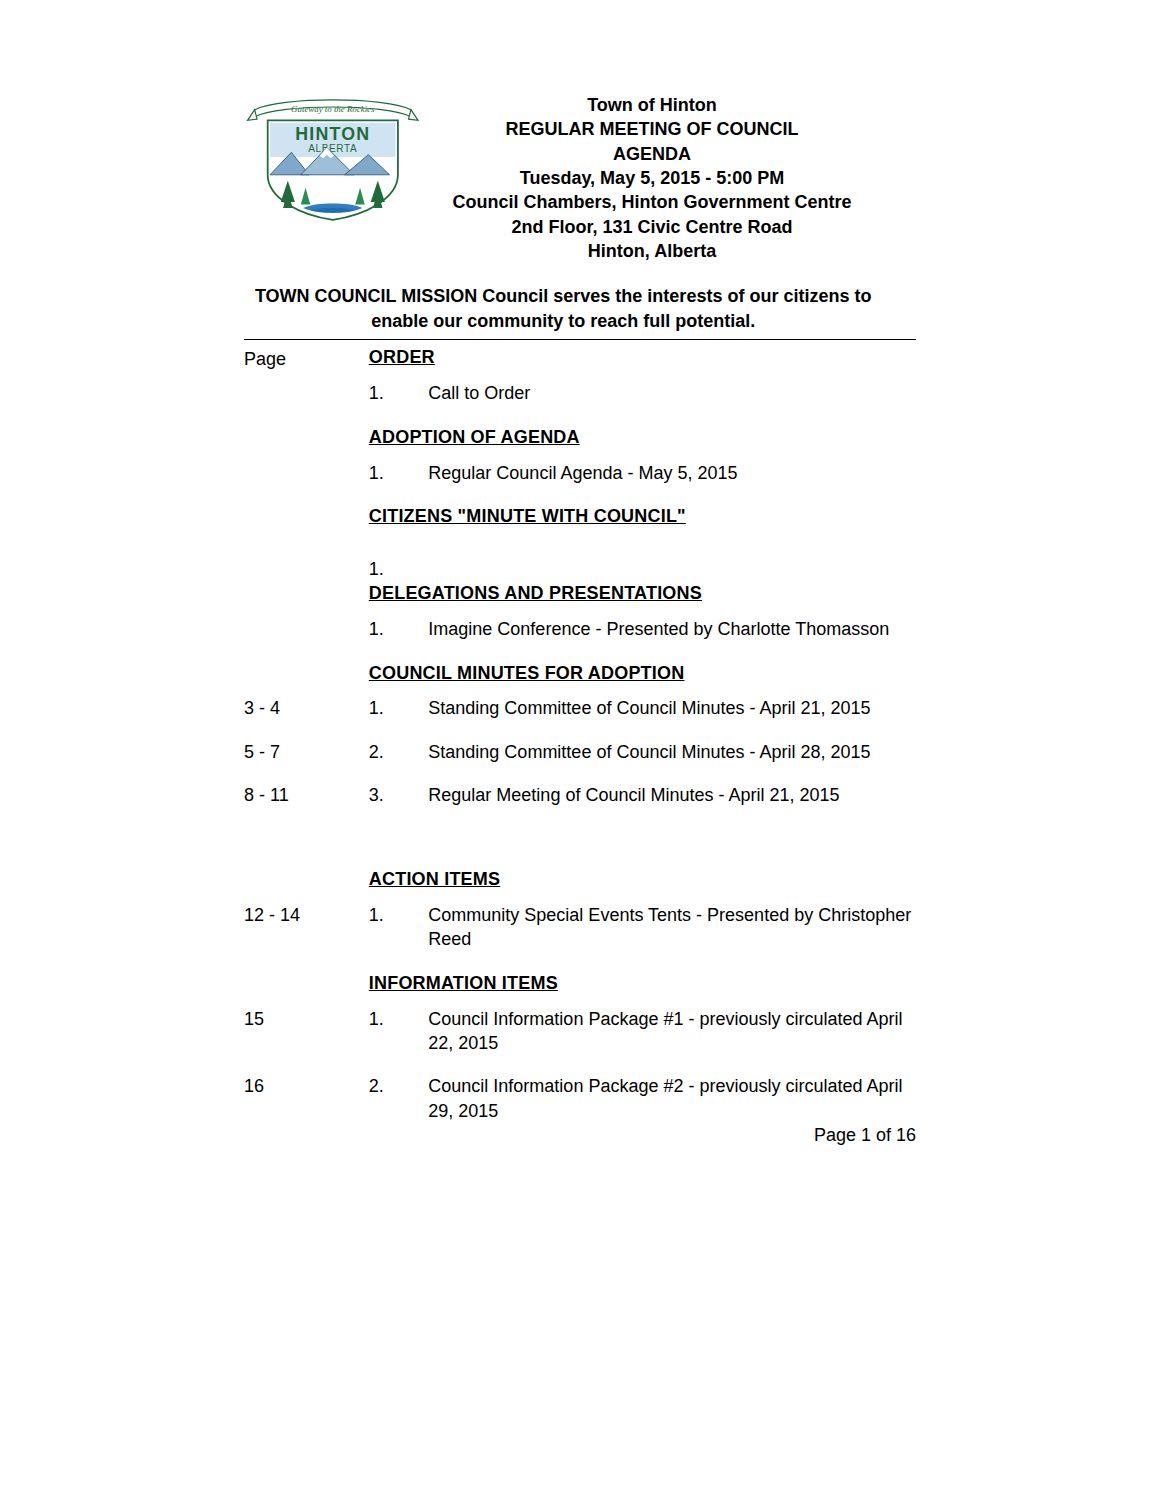Gateway to the Rockies HINTON ALBERTA
Town of Hinton REGULAR MEETING OF COUNCIL AGENDA Tuesday, May 5, 2015 - 5:00 PM Council Chambers, Hinton Government Centre 2nd Floor, 131 Civic Centre Road Hinton, Alberta
TOWN COUNCIL MISSION Council serves the interests of our citizens to enable our community to reach full potential.
Page
ORDER
1.
Call to Order
ADOPTION OF AGENDA
1.
Regular Council Agenda - May 5, 2015
CITIZENS "MINUTE WITH COUNCIL"
1.
DELEGATIONS AND PRESENTATIONS
1.
Imagine Conference - Presented by Charlotte Thomasson
COUNCIL MINUTES FOR ADOPTION
3 - 4
1.
Standing Committee of Council Minutes - April 21, 2015
5 - 7
2.
Standing Committee of Council Minutes - April 28, 2015
8 - 11
3.
Regular Meeting of Council Minutes - April 21, 2015
ACTION ITEMS
12 - 14
1.
Community Special Events Tents - Presented by Christopher Reed
INFORMATION ITEMS
15
1.
Council Information Package #1 - previously circulated April 22, 2015
16
2.
Council Information Package #2 - previously circulated April 29, 2015
Page 1 of 16